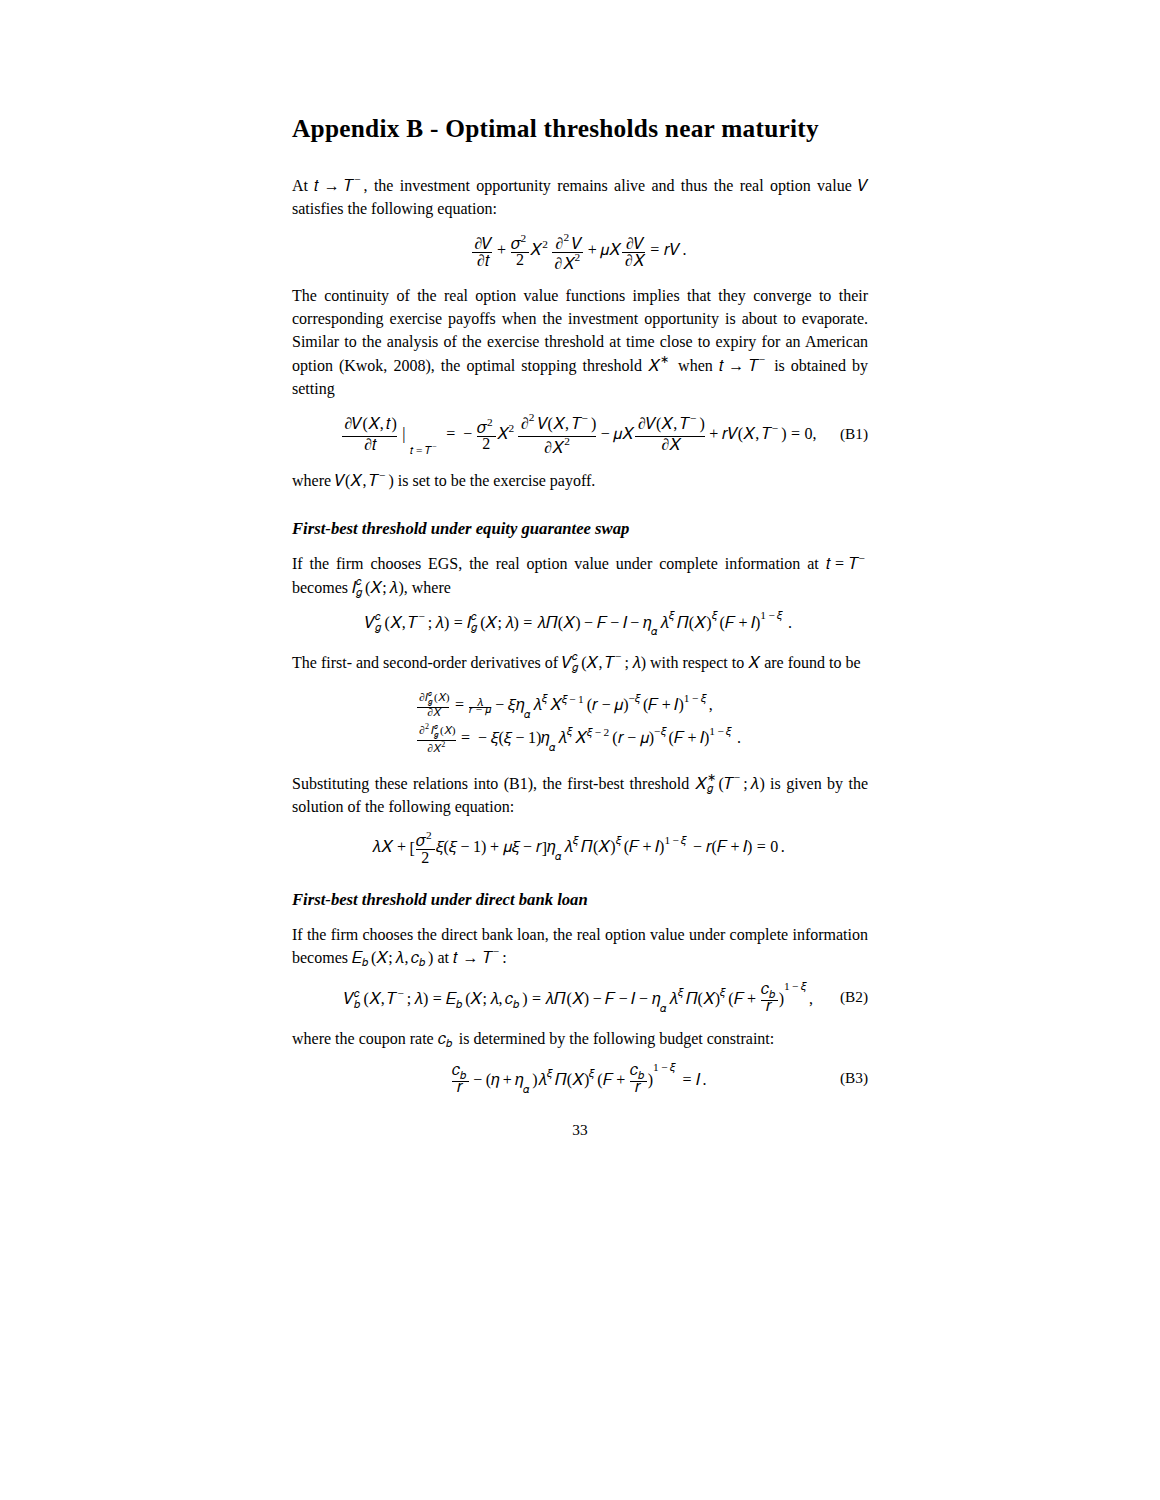Appendix B - Optimal thresholds near maturity
At t→T−, the investment opportunity remains alive and thus the real option value V satisfies the following equation:
∂V∂t + σ22 X2 ∂2V∂X2 + μX ∂V∂X = rV.
The continuity of the real option value functions implies that they converge to their corresponding exercise payoffs when the investment opportunity is about to evaporate. Similar to the analysis of the exercise threshold at time close to expiry for an American option (Kwok, 2008), the optimal stopping threshold X∗ when t→T− is obtained by setting
∂V(X,t)∂t | t=T− = − σ22 X2 ∂2V(X,T−)∂X2 − μX ∂V(X,T−)∂X + rV(X,T−) =0, (B1)
where V(X,T−) is set to be the exercise payoff.
First-best threshold under equity guarantee swap
If the firm chooses EGS, the real option value under complete information at t=T− becomes Igc(X;λ), where
Vgc (X,T−;λ) = Igc (X;λ) = λΠ(X) −F−I − ηα λξ Π(X)ξ (F+I)1−ξ .
The first- and second-order derivatives of Vgc(X,T−;λ) with respect to X are found to be
∂Igc(X) ∂X = λr−μ − ξ ηα λξ Xξ−1 (r−μ)−ξ (F+I)1−ξ ,
∂2Igc(X) ∂X2 = − ξ (ξ−1) ηα λξ Xξ−2 (r−μ)−ξ (F+I)1−ξ .
Substituting these relations into (B1), the first-best threshold Xg∗(T−;λ) is given by the solution of the following equation:
λX + [ σ22 ξ(ξ−1) + μξ − r ] ηα λξ Π(X)ξ (F+I)1−ξ − r(F+I) =0.
First-best threshold under direct bank loan
If the firm chooses the direct bank loan, the real option value under complete information becomes Eb(X;λ,cb) at t→T−:
Vbc (X,T−;λ) = Eb (X;λ,cb) = λΠ(X) −F−I − ηα λξ Π(X)ξ ( F+cbr ) 1−ξ , (B2)
where the coupon rate cb is determined by the following budget constraint:
cbr − (η+ηα) λξ Π(X)ξ ( F+cbr ) 1−ξ = I. (B3)
33